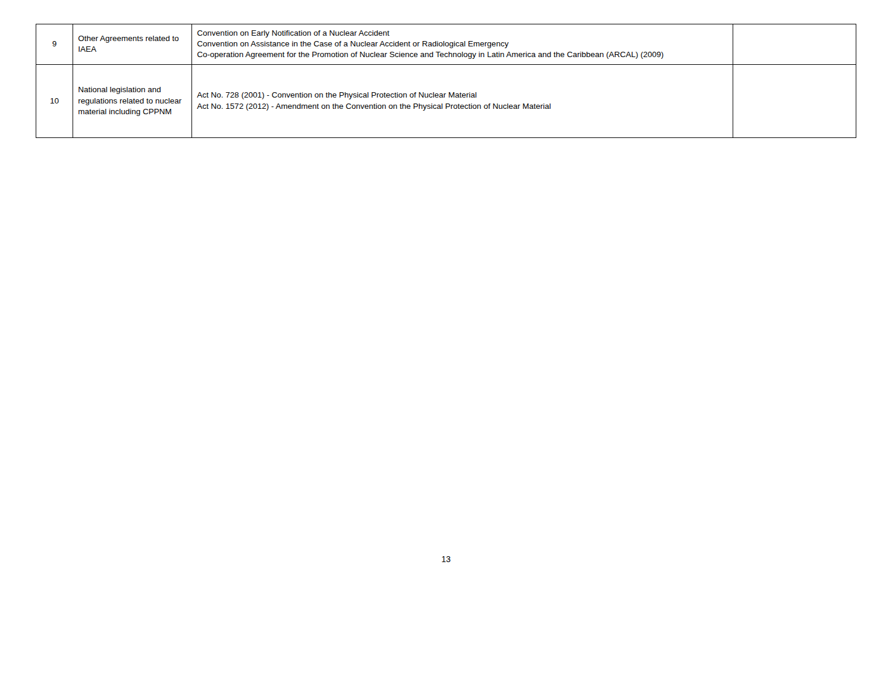| 9 | Other Agreements related to IAEA | Convention on Early Notification of a Nuclear Accident Convention on Assistance in the Case of a Nuclear Accident or Radiological Emergency Co-operation Agreement for the Promotion of Nuclear Science and Technology in Latin America and the Caribbean (ARCAL) (2009) | |
| 10 | National legislation and regulations related to nuclear material including CPPNM | Act No. 728 (2001) - Convention on the Physical Protection of Nuclear Material Act No. 1572 (2012) - Amendment on the Convention on the Physical Protection of Nuclear Material | |
13